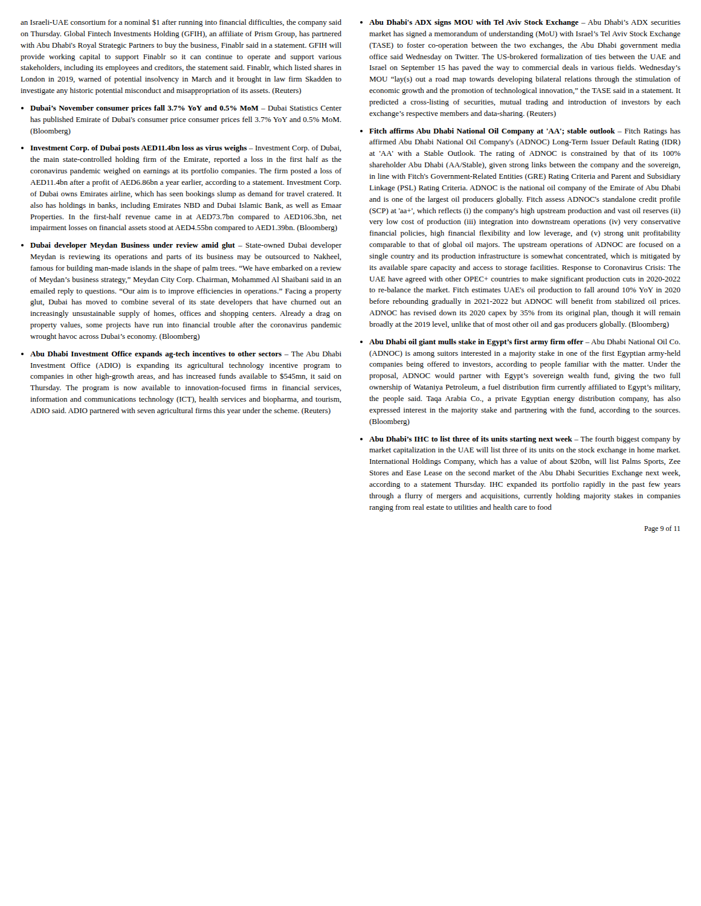an Israeli-UAE consortium for a nominal $1 after running into financial difficulties, the company said on Thursday. Global Fintech Investments Holding (GFIH), an affiliate of Prism Group, has partnered with Abu Dhabi's Royal Strategic Partners to buy the business, Finablr said in a statement. GFIH will provide working capital to support Finablr so it can continue to operate and support various stakeholders, including its employees and creditors, the statement said. Finablr, which listed shares in London in 2019, warned of potential insolvency in March and it brought in law firm Skadden to investigate any historic potential misconduct and misappropriation of its assets. (Reuters)
Dubai’s November consumer prices fall 3.7% YoY and 0.5% MoM – Dubai Statistics Center has published Emirate of Dubai's consumer price consumer prices fell 3.7% YoY and 0.5% MoM. (Bloomberg)
Investment Corp. of Dubai posts AED11.4bn loss as virus weighs – Investment Corp. of Dubai, the main state-controlled holding firm of the Emirate, reported a loss in the first half as the coronavirus pandemic weighed on earnings at its portfolio companies. The firm posted a loss of AED11.4bn after a profit of AED6.86bn a year earlier, according to a statement. Investment Corp. of Dubai owns Emirates airline, which has seen bookings slump as demand for travel cratered. It also has holdings in banks, including Emirates NBD and Dubai Islamic Bank, as well as Emaar Properties. In the first-half revenue came in at AED73.7bn compared to AED106.3bn, net impairment losses on financial assets stood at AED4.55bn compared to AED1.39bn. (Bloomberg)
Dubai developer Meydan Business under review amid glut – State-owned Dubai developer Meydan is reviewing its operations and parts of its business may be outsourced to Nakheel, famous for building man-made islands in the shape of palm trees. “We have embarked on a review of Meydan’s business strategy,” Meydan City Corp. Chairman, Mohammed Al Shaibani said in an emailed reply to questions. “Our aim is to improve efficiencies in operations.” Facing a property glut, Dubai has moved to combine several of its state developers that have churned out an increasingly unsustainable supply of homes, offices and shopping centers. Already a drag on property values, some projects have run into financial trouble after the coronavirus pandemic wrought havoc across Dubai’s economy. (Bloomberg)
Abu Dhabi Investment Office expands ag-tech incentives to other sectors – The Abu Dhabi Investment Office (ADIO) is expanding its agricultural technology incentive program to companies in other high-growth areas, and has increased funds available to $545mn, it said on Thursday. The program is now available to innovation-focused firms in financial services, information and communications technology (ICT), health services and biopharma, and tourism, ADIO said. ADIO partnered with seven agricultural firms this year under the scheme. (Reuters)
Abu Dhabi's ADX signs MOU with Tel Aviv Stock Exchange – Abu Dhabi’s ADX securities market has signed a memorandum of understanding (MoU) with Israel’s Tel Aviv Stock Exchange (TASE) to foster co-operation between the two exchanges, the Abu Dhabi government media office said Wednesday on Twitter. The US-brokered formalization of ties between the UAE and Israel on September 15 has paved the way to commercial deals in various fields. Wednesday’s MOU “lay(s) out a road map towards developing bilateral relations through the stimulation of economic growth and the promotion of technological innovation,” the TASE said in a statement. It predicted a cross-listing of securities, mutual trading and introduction of investors by each exchange’s respective members and data-sharing. (Reuters)
Fitch affirms Abu Dhabi National Oil Company at 'AA'; stable outlook – Fitch Ratings has affirmed Abu Dhabi National Oil Company's (ADNOC) Long-Term Issuer Default Rating (IDR) at 'AA' with a Stable Outlook. The rating of ADNOC is constrained by that of its 100% shareholder Abu Dhabi (AA/Stable), given strong links between the company and the sovereign, in line with Fitch's Government-Related Entities (GRE) Rating Criteria and Parent and Subsidiary Linkage (PSL) Rating Criteria. ADNOC is the national oil company of the Emirate of Abu Dhabi and is one of the largest oil producers globally. Fitch assess ADNOC's standalone credit profile (SCP) at 'aa+', which reflects (i) the company's high upstream production and vast oil reserves (ii) very low cost of production (iii) integration into downstream operations (iv) very conservative financial policies, high financial flexibility and low leverage, and (v) strong unit profitability comparable to that of global oil majors. The upstream operations of ADNOC are focused on a single country and its production infrastructure is somewhat concentrated, which is mitigated by its available spare capacity and access to storage facilities. Response to Coronavirus Crisis: The UAE have agreed with other OPEC+ countries to make significant production cuts in 2020-2022 to re-balance the market. Fitch estimates UAE's oil production to fall around 10% YoY in 2020 before rebounding gradually in 2021-2022 but ADNOC will benefit from stabilized oil prices. ADNOC has revised down its 2020 capex by 35% from its original plan, though it will remain broadly at the 2019 level, unlike that of most other oil and gas producers globally. (Bloomberg)
Abu Dhabi oil giant mulls stake in Egypt’s first army firm offer – Abu Dhabi National Oil Co. (ADNOC) is among suitors interested in a majority stake in one of the first Egyptian army-held companies being offered to investors, according to people familiar with the matter. Under the proposal, ADNOC would partner with Egypt’s sovereign wealth fund, giving the two full ownership of Wataniya Petroleum, a fuel distribution firm currently affiliated to Egypt’s military, the people said. Taqa Arabia Co., a private Egyptian energy distribution company, has also expressed interest in the majority stake and partnering with the fund, according to the sources. (Bloomberg)
Abu Dhabi’s IHC to list three of its units starting next week – The fourth biggest company by market capitalization in the UAE will list three of its units on the stock exchange in home market. International Holdings Company, which has a value of about $20bn, will list Palms Sports, Zee Stores and Ease Lease on the second market of the Abu Dhabi Securities Exchange next week, according to a statement Thursday. IHC expanded its portfolio rapidly in the past few years through a flurry of mergers and acquisitions, currently holding majority stakes in companies ranging from real estate to utilities and health care to food
Page 9 of 11